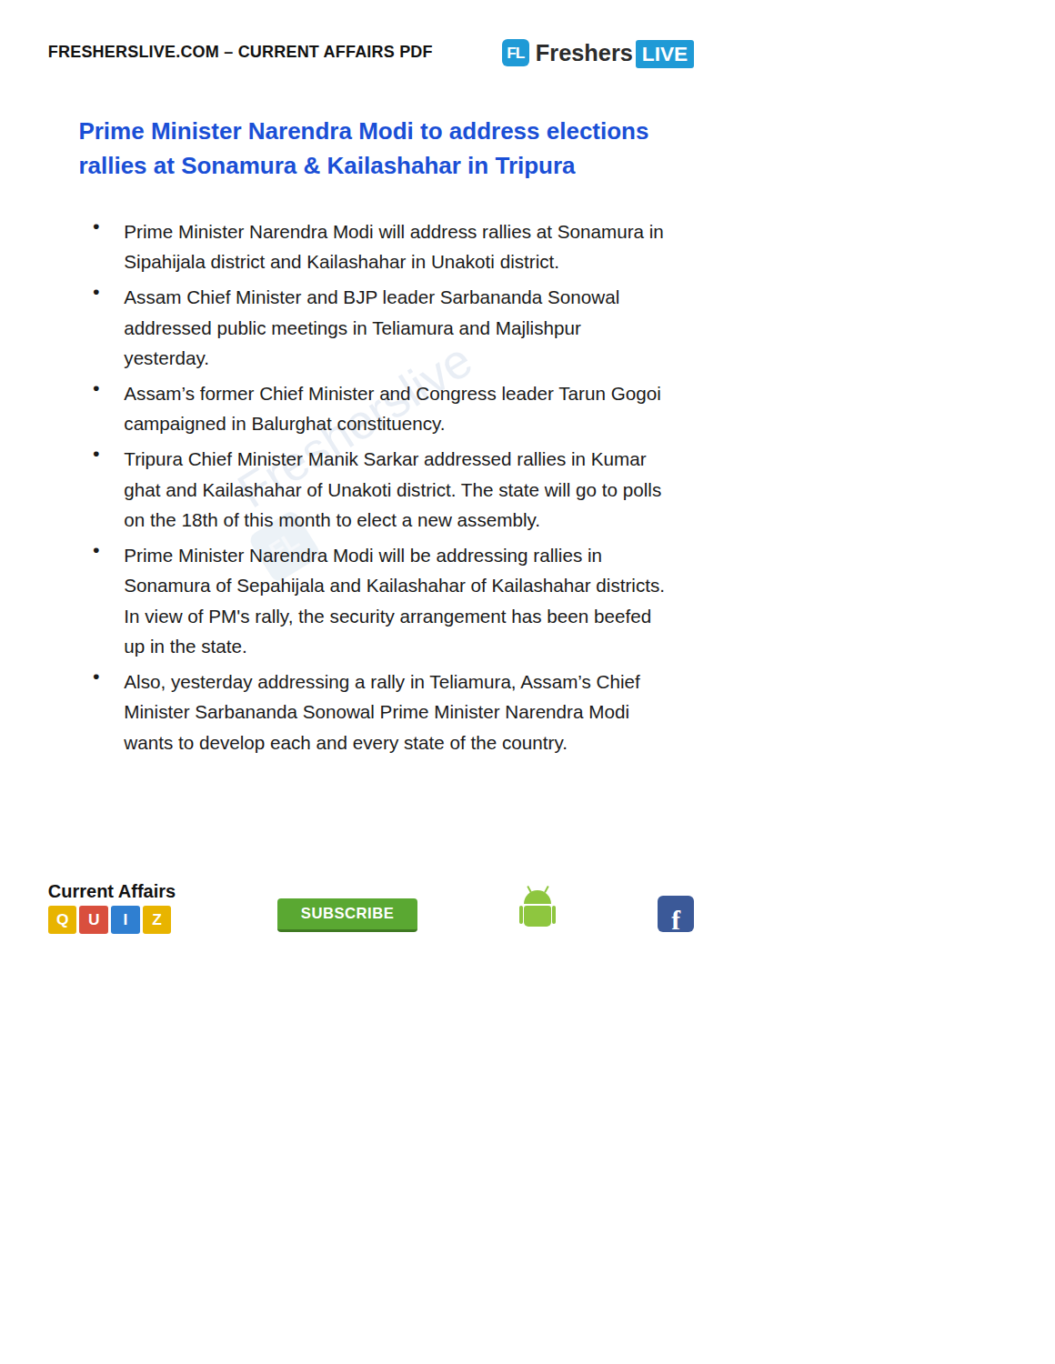FRESHERSLIVE.COM – CURRENT AFFAIRS PDF
FL
FreshersLIVE
Fresherslive
FL
Prime Minister Narendra Modi to address elections rallies at Sonamura & Kailashahar in Tripura
Prime Minister Narendra Modi will address rallies at Sonamura in Sipahijala district and Kailashahar in Unakoti district.
Assam Chief Minister and BJP leader Sarbananda Sonowal addressed public meetings in Teliamura and Majlishpur yesterday.
Assam’s former Chief Minister and Congress leader Tarun Gogoi campaigned in Balurghat constituency.
Tripura Chief Minister Manik Sarkar addressed rallies in Kumar ghat and Kailashahar of Unakoti district. The state will go to polls on the 18th of this month to elect a new assembly.
Prime Minister Narendra Modi will be addressing rallies in Sonamura of Sepahijala and Kailashahar of Kailashahar districts. In view of PM's rally, the security arrangement has been beefed up in the state.
Also, yesterday addressing a rally in Teliamura, Assam’s Chief Minister Sarbananda Sonowal Prime Minister Narendra Modi wants to develop each and every state of the country.
Current Affairs
Q
U
I
Z
SUBSCRIBE
f